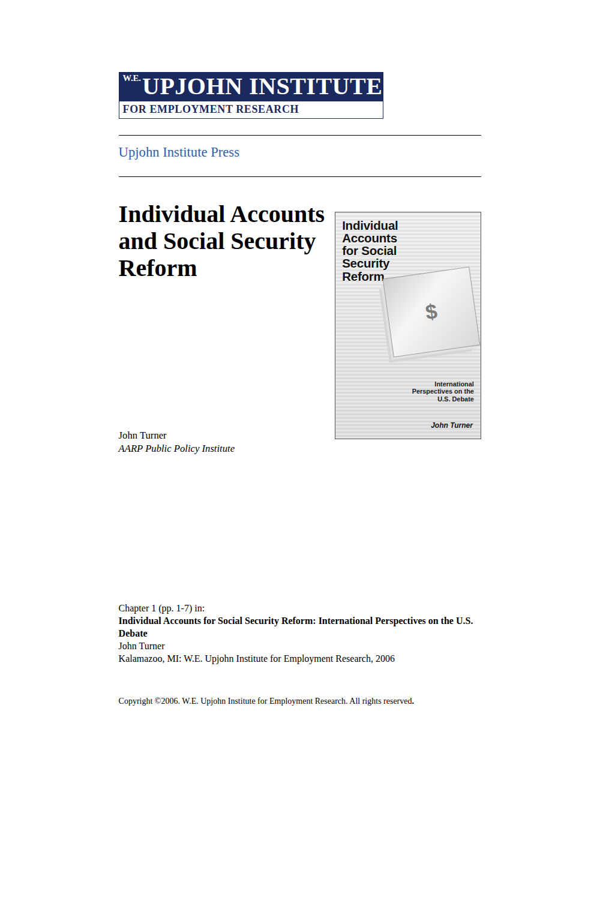W.E. UPJOHN INSTITUTE
FOR EMPLOYMENT RESEARCH
Upjohn Institute Press
Individual
Accounts
for Social
Security
Reform
International
Perspectives on the
U.S. Debate
John Turner
Individual Accounts and Social Security Reform
John Turner AARP Public Policy Institute
Chapter 1 (pp. 1-7) in:
Individual Accounts for Social Security Reform: International Perspectives on the U.S. Debate
John Turner
Kalamazoo, MI: W.E. Upjohn Institute for Employment Research, 2006
Copyright ©2006. W.E. Upjohn Institute for Employment Research. All rights reserved.